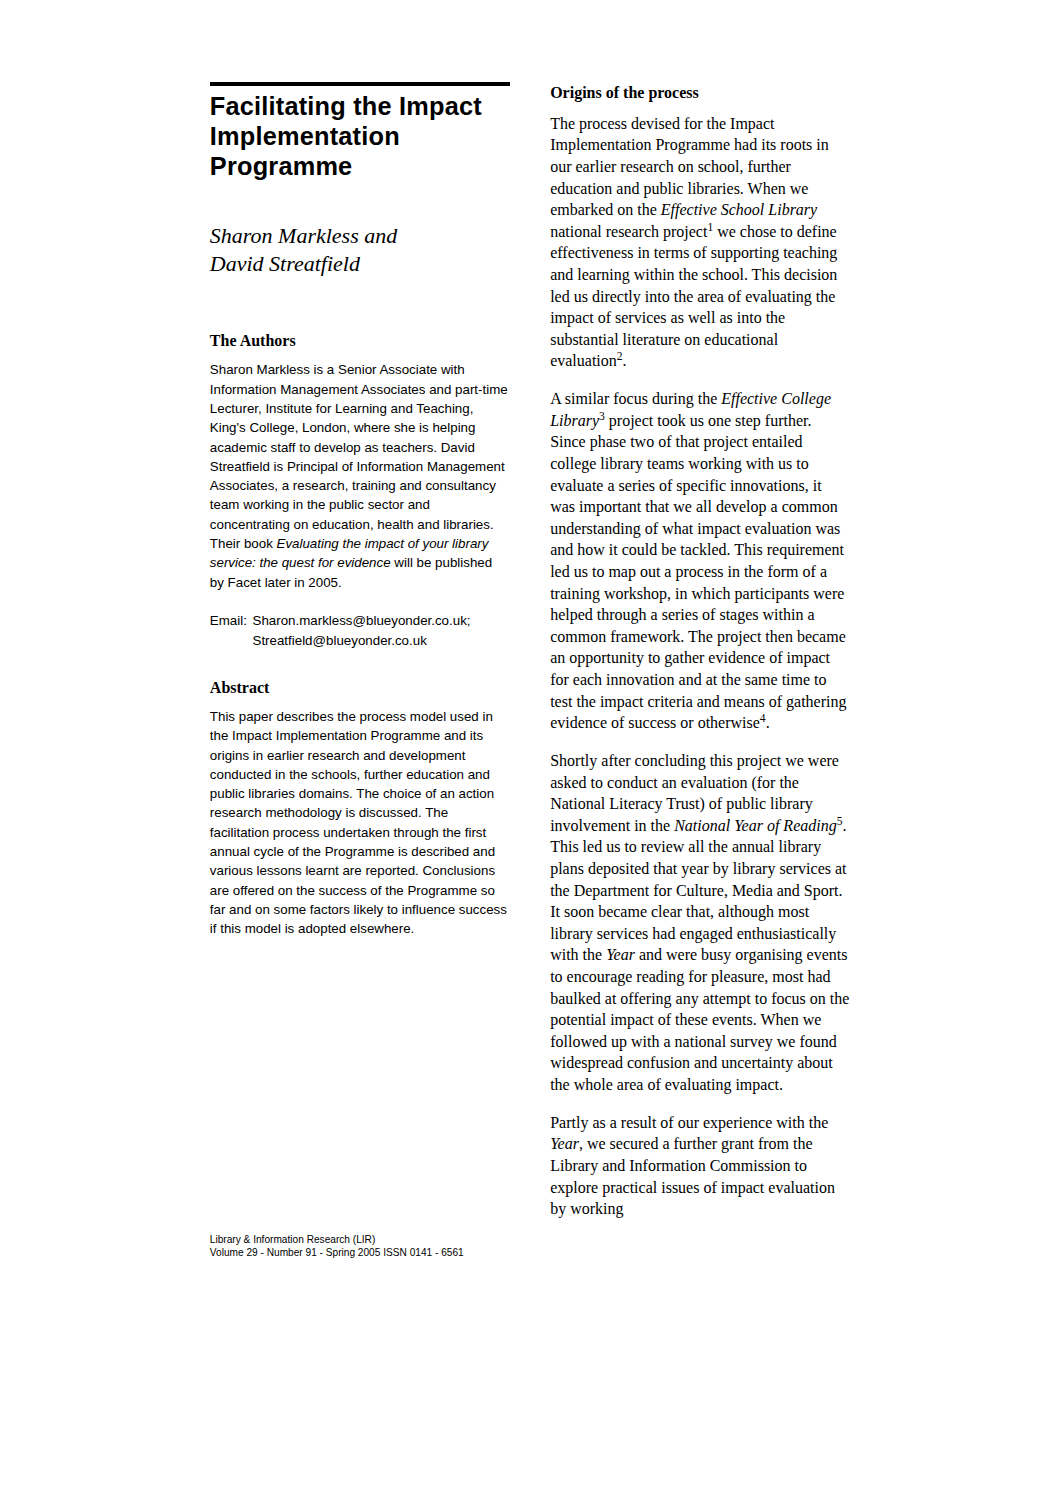Facilitating the Impact Implementation Programme
Sharon Markless and
David Streatfield
The Authors
Sharon Markless is a Senior Associate with Information Management Associates and part-time Lecturer, Institute for Learning and Teaching, King's College, London, where she is helping academic staff to develop as teachers. David Streatfield is Principal of Information Management Associates, a research, training and consultancy team working in the public sector and concentrating on education, health and libraries. Their book Evaluating the impact of your library service: the quest for evidence will be published by Facet later in 2005.
Email: Sharon.markless@blueyonder.co.uk;
Streatfield@blueyonder.co.uk
Abstract
This paper describes the process model used in the Impact Implementation Programme and its origins in earlier research and development conducted in the schools, further education and public libraries domains. The choice of an action research methodology is discussed. The facilitation process undertaken through the first annual cycle of the Programme is described and various lessons learnt are reported. Conclusions are offered on the success of the Programme so far and on some factors likely to influence success if this model is adopted elsewhere.
Origins of the process
The process devised for the Impact Implementation Programme had its roots in our earlier research on school, further education and public libraries. When we embarked on the Effective School Library national research project1 we chose to define effectiveness in terms of supporting teaching and learning within the school. This decision led us directly into the area of evaluating the impact of services as well as into the substantial literature on educational evaluation2.
A similar focus during the Effective College Library3 project took us one step further. Since phase two of that project entailed college library teams working with us to evaluate a series of specific innovations, it was important that we all develop a common understanding of what impact evaluation was and how it could be tackled. This requirement led us to map out a process in the form of a training workshop, in which participants were helped through a series of stages within a common framework. The project then became an opportunity to gather evidence of impact for each innovation and at the same time to test the impact criteria and means of gathering evidence of success or otherwise4.
Shortly after concluding this project we were asked to conduct an evaluation (for the National Literacy Trust) of public library involvement in the National Year of Reading5. This led us to review all the annual library plans deposited that year by library services at the Department for Culture, Media and Sport. It soon became clear that, although most library services had engaged enthusiastically with the Year and were busy organising events to encourage reading for pleasure, most had baulked at offering any attempt to focus on the potential impact of these events. When we followed up with a national survey we found widespread confusion and uncertainty about the whole area of evaluating impact.
Partly as a result of our experience with the Year, we secured a further grant from the Library and Information Commission to explore practical issues of impact evaluation by working
Library & Information Research (LIR)
Volume 29 - Number 91 - Spring 2005 ISSN 0141 - 6561